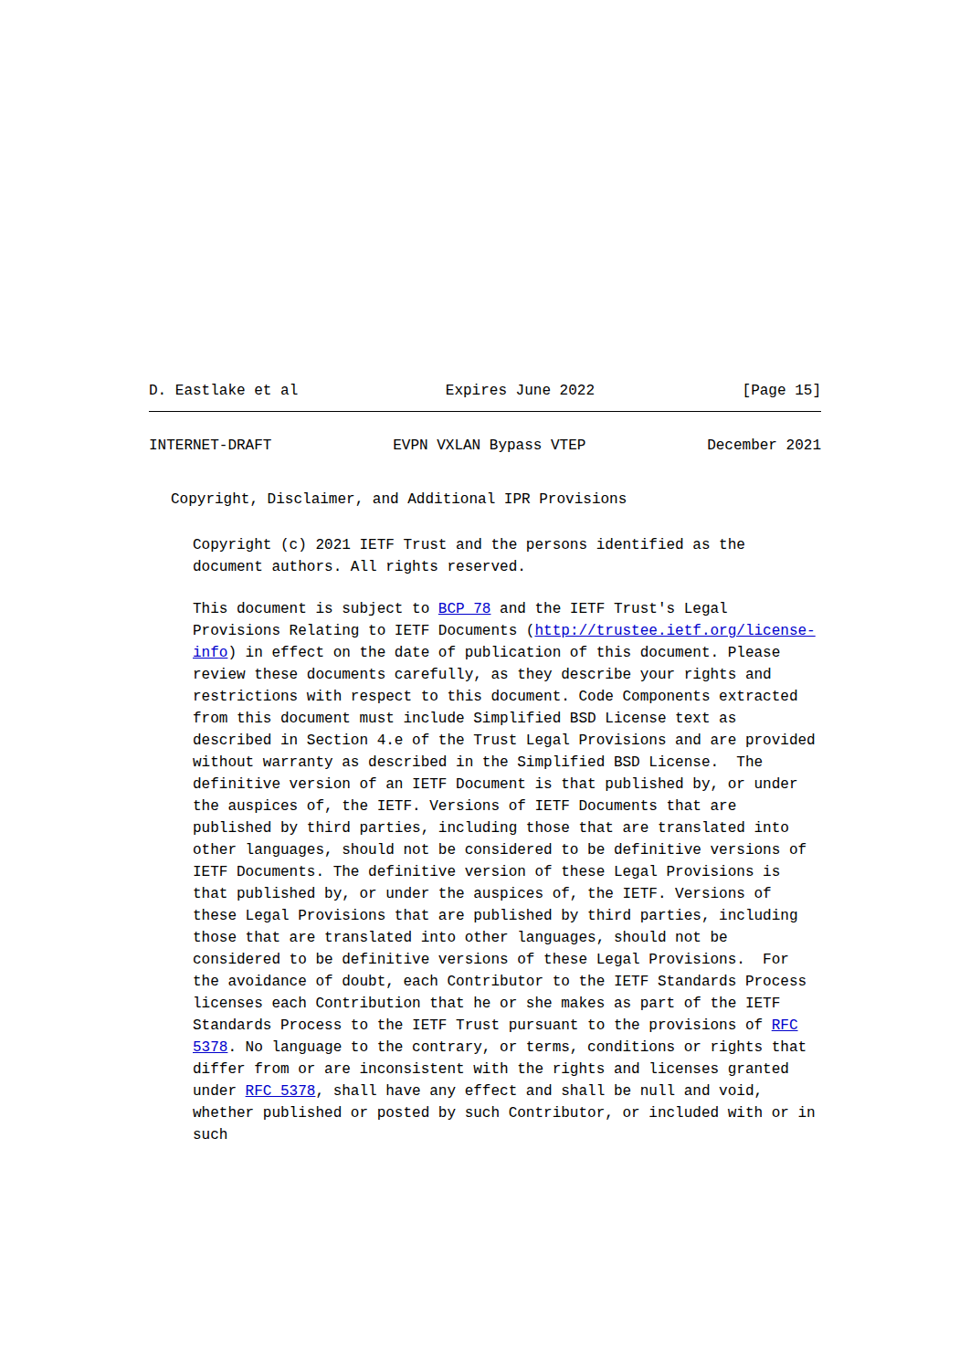D. Eastlake et al Expires June 2022[Page 15]
INTERNET-DRAFT EVPN VXLAN Bypass VTEP December 2021
Copyright, Disclaimer, and Additional IPR Provisions
Copyright (c) 2021 IETF Trust and the persons identified as the document authors. All rights reserved.
This document is subject to BCP 78 and the IETF Trust's Legal Provisions Relating to IETF Documents (http://trustee.ietf.org/license-info) in effect on the date of publication of this document. Please review these documents carefully, as they describe your rights and restrictions with respect to this document. Code Components extracted from this document must include Simplified BSD License text as described in Section 4.e of the Trust Legal Provisions and are provided without warranty as described in the Simplified BSD License. The definitive version of an IETF Document is that published by, or under the auspices of, the IETF. Versions of IETF Documents that are published by third parties, including those that are translated into other languages, should not be considered to be definitive versions of IETF Documents. The definitive version of these Legal Provisions is that published by, or under the auspices of, the IETF. Versions of these Legal Provisions that are published by third parties, including those that are translated into other languages, should not be considered to be definitive versions of these Legal Provisions. For the avoidance of doubt, each Contributor to the IETF Standards Process licenses each Contribution that he or she makes as part of the IETF Standards Process to the IETF Trust pursuant to the provisions of RFC 5378. No language to the contrary, or terms, conditions or rights that differ from or are inconsistent with the rights and licenses granted under RFC 5378, shall have any effect and shall be null and void, whether published or posted by such Contributor, or included with or in such